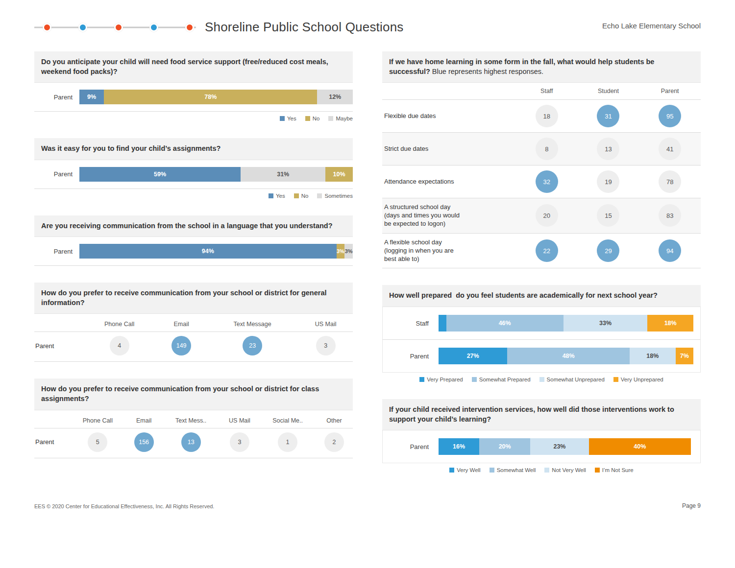Shoreline Public School Questions
Echo Lake Elementary School
Do you anticipate your child will need food service support (free/reduced cost meals, weekend food packs)?
Parent
9%
78%
12%
Yes No Maybe
Was it easy for you to find your child’s assignments?
Parent
59%
31%
10%
Yes No Sometimes
Are you receiving communication from the school in a language that you understand?
Parent
94%
3%
3%
How do you prefer to receive communication from your school or district for general information?
| | Phone Call | Email | Text Message | US Mail |
| --- | --- | --- | --- | --- |
| Parent | 4 | 149 | 23 | 3 |
How do you prefer to receive communication from your school or district for class assignments?
| | Phone Call | Email | Text Mess.. | US Mail | Social Me.. | Other |
| --- | --- | --- | --- | --- | --- | --- |
| Parent | 5 | 156 | 13 | 3 | 1 | 2 |
If we have home learning in some form in the fall, what would help students be successful? Blue represents highest responses.
| | Staff | Student | Parent |
| --- | --- | --- | --- |
| Flexible due dates | 18 | 31 | 95 |
| Strict due dates | 8 | 13 | 41 |
| Attendance expectations | 32 | 19 | 78 |
| A structured school day (days and times you would be expected to logon) | 20 | 15 | 83 |
| A flexible school day (logging in when you are best able to) | 22 | 29 | 94 |
How well prepared do you feel students are academically for next school year?
Staff
46%
33%
18%
Parent
27%
48%
18%
7%
Very Prepared Somewhat Prepared Somewhat Unprepared Very Unprepared
If your child received intervention services, how well did those interventions work to support your child’s learning?
Parent
16%
20%
23%
40%
Very Well Somewhat Well Not Very Well I’m Not Sure
EES © 2020 Center for Educational Effectiveness, Inc. All Rights Reserved.
Page 9